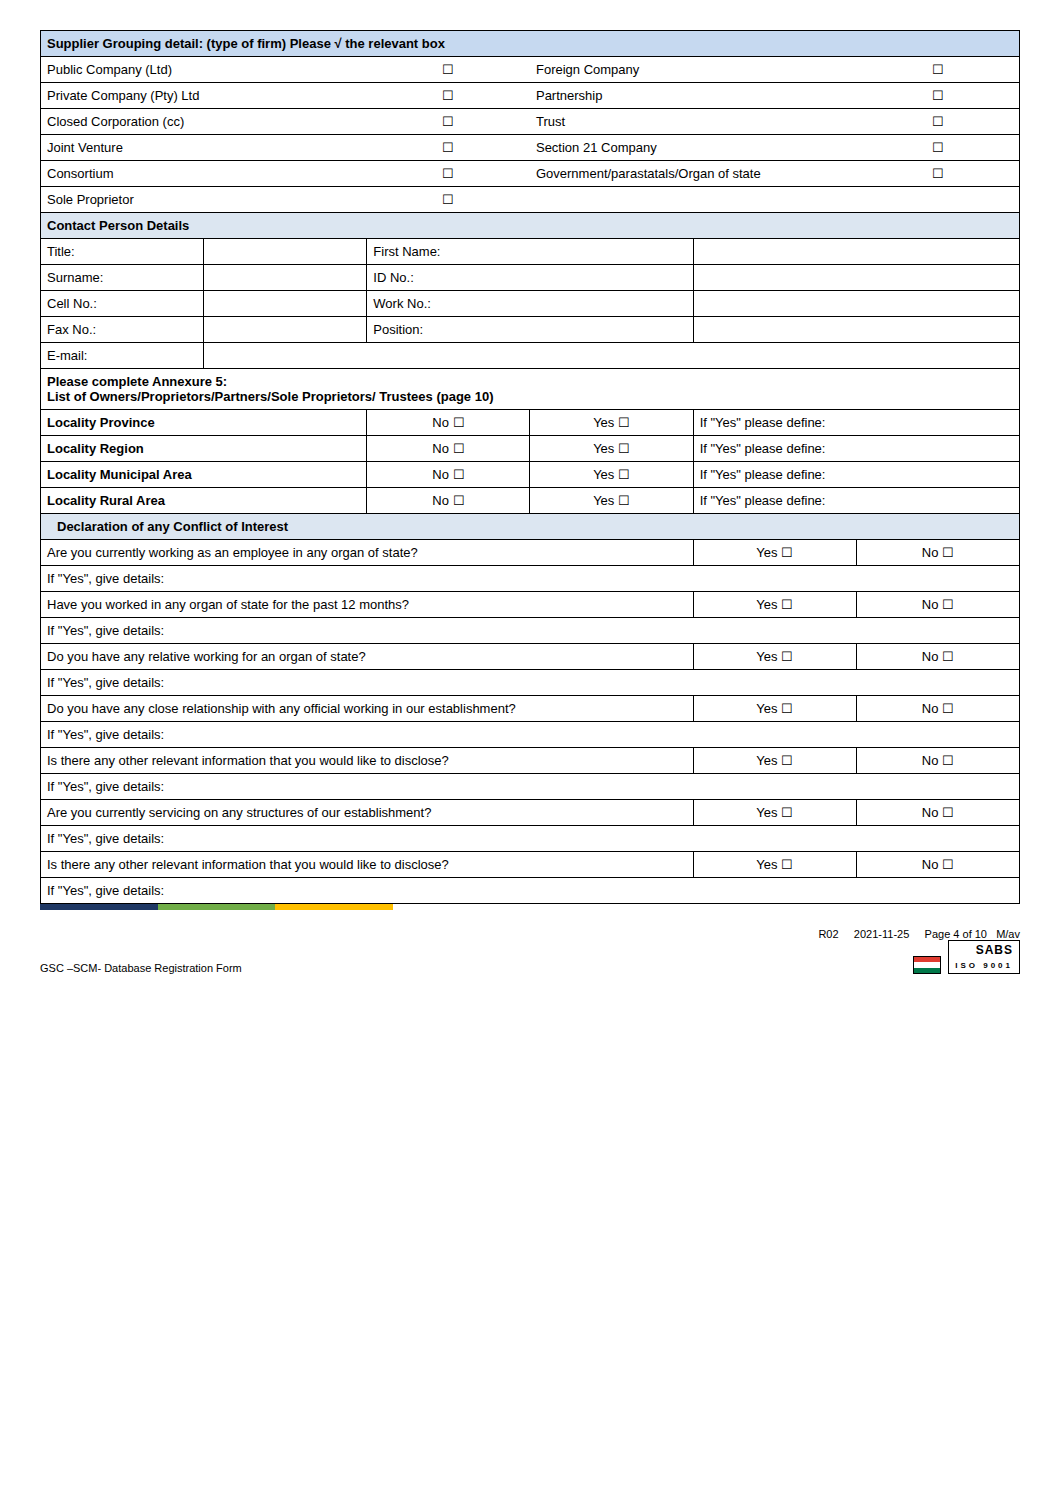| Supplier Grouping detail: (type of firm) Please √ the relevant box |
| Public Company (Ltd) | ☐ | Foreign Company | ☐ |
| Private Company (Pty) Ltd | ☐ | Partnership | ☐ |
| Closed Corporation (cc) | ☐ | Trust | ☐ |
| Joint Venture | ☐ | Section 21 Company | ☐ |
| Consortium | ☐ | Government/parastatals/Organ of state | ☐ |
| Sole Proprietor | ☐ | | |
| Contact Person Details |
| Title: | | First Name: | |
| Surname: | | ID No.: | |
| Cell No.: | | Work No.: | |
| Fax No.: | | Position: | |
| E-mail: | |
| Please complete Annexure 5: List of Owners/Proprietors/Partners/Sole Proprietors/ Trustees (page 10) |
| Locality Province | No ☐ | Yes ☐ | If "Yes" please define: |
| Locality Region | No ☐ | Yes ☐ | If "Yes" please define: |
| Locality Municipal Area | No ☐ | Yes ☐ | If "Yes" please define: |
| Locality Rural Area | No ☐ | Yes ☐ | If "Yes" please define: |
| Declaration of any Conflict of Interest |
| Are you currently working as an employee in any organ of state? | Yes ☐ | No ☐ |
| If "Yes", give details: |
| Have you worked in any organ of state for the past 12 months? | Yes ☐ | No ☐ |
| If "Yes", give details: |
| Do you have any relative working for an organ of state? | Yes ☐ | No ☐ |
| If "Yes", give details: |
| Do you have any close relationship with any official working in our establishment? | Yes ☐ | No ☐ |
| If "Yes", give details: |
| Is there any other relevant information that you would like to disclose? | Yes ☐ | No ☐ |
| If "Yes", give details: |
| Are you currently servicing on any structures of our establishment? | Yes ☐ | No ☐ |
| If "Yes", give details: |
| Is there any other relevant information that you would like to disclose? | Yes ☐ | No ☐ |
| If "Yes", give details: |
GSC –SCM- Database Registration Form
R02 2021-11-25 Page 4 of 10 M/av
SABS
ISO 9001